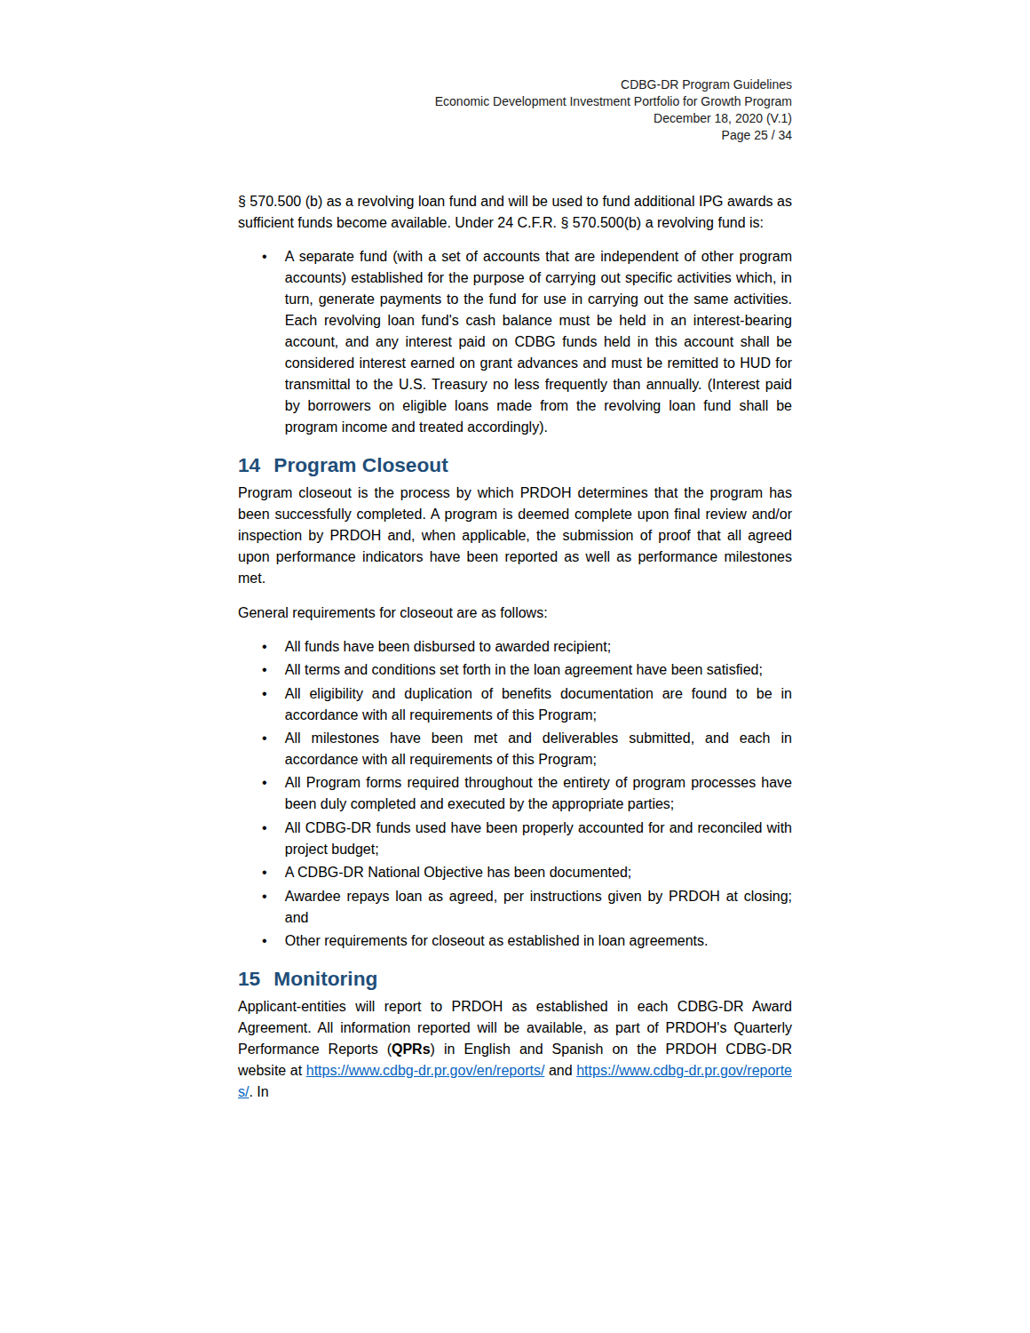CDBG-DR Program Guidelines
Economic Development Investment Portfolio for Growth Program
December 18, 2020 (V.1)
Page 25 / 34
§ 570.500 (b) as a revolving loan fund and will be used to fund additional IPG awards as sufficient funds become available. Under 24 C.F.R. § 570.500(b) a revolving fund is:
A separate fund (with a set of accounts that are independent of other program accounts) established for the purpose of carrying out specific activities which, in turn, generate payments to the fund for use in carrying out the same activities. Each revolving loan fund's cash balance must be held in an interest-bearing account, and any interest paid on CDBG funds held in this account shall be considered interest earned on grant advances and must be remitted to HUD for transmittal to the U.S. Treasury no less frequently than annually. (Interest paid by borrowers on eligible loans made from the revolving loan fund shall be program income and treated accordingly).
14 Program Closeout
Program closeout is the process by which PRDOH determines that the program has been successfully completed. A program is deemed complete upon final review and/or inspection by PRDOH and, when applicable, the submission of proof that all agreed upon performance indicators have been reported as well as performance milestones met.
General requirements for closeout are as follows:
All funds have been disbursed to awarded recipient;
All terms and conditions set forth in the loan agreement have been satisfied;
All eligibility and duplication of benefits documentation are found to be in accordance with all requirements of this Program;
All milestones have been met and deliverables submitted, and each in accordance with all requirements of this Program;
All Program forms required throughout the entirety of program processes have been duly completed and executed by the appropriate parties;
All CDBG-DR funds used have been properly accounted for and reconciled with project budget;
A CDBG-DR National Objective has been documented;
Awardee repays loan as agreed, per instructions given by PRDOH at closing; and
Other requirements for closeout as established in loan agreements.
15 Monitoring
Applicant-entities will report to PRDOH as established in each CDBG-DR Award Agreement. All information reported will be available, as part of PRDOH's Quarterly Performance Reports (QPRs) in English and Spanish on the PRDOH CDBG-DR website at https://www.cdbg-dr.pr.gov/en/reports/ and https://www.cdbg-dr.pr.gov/reportes/. In